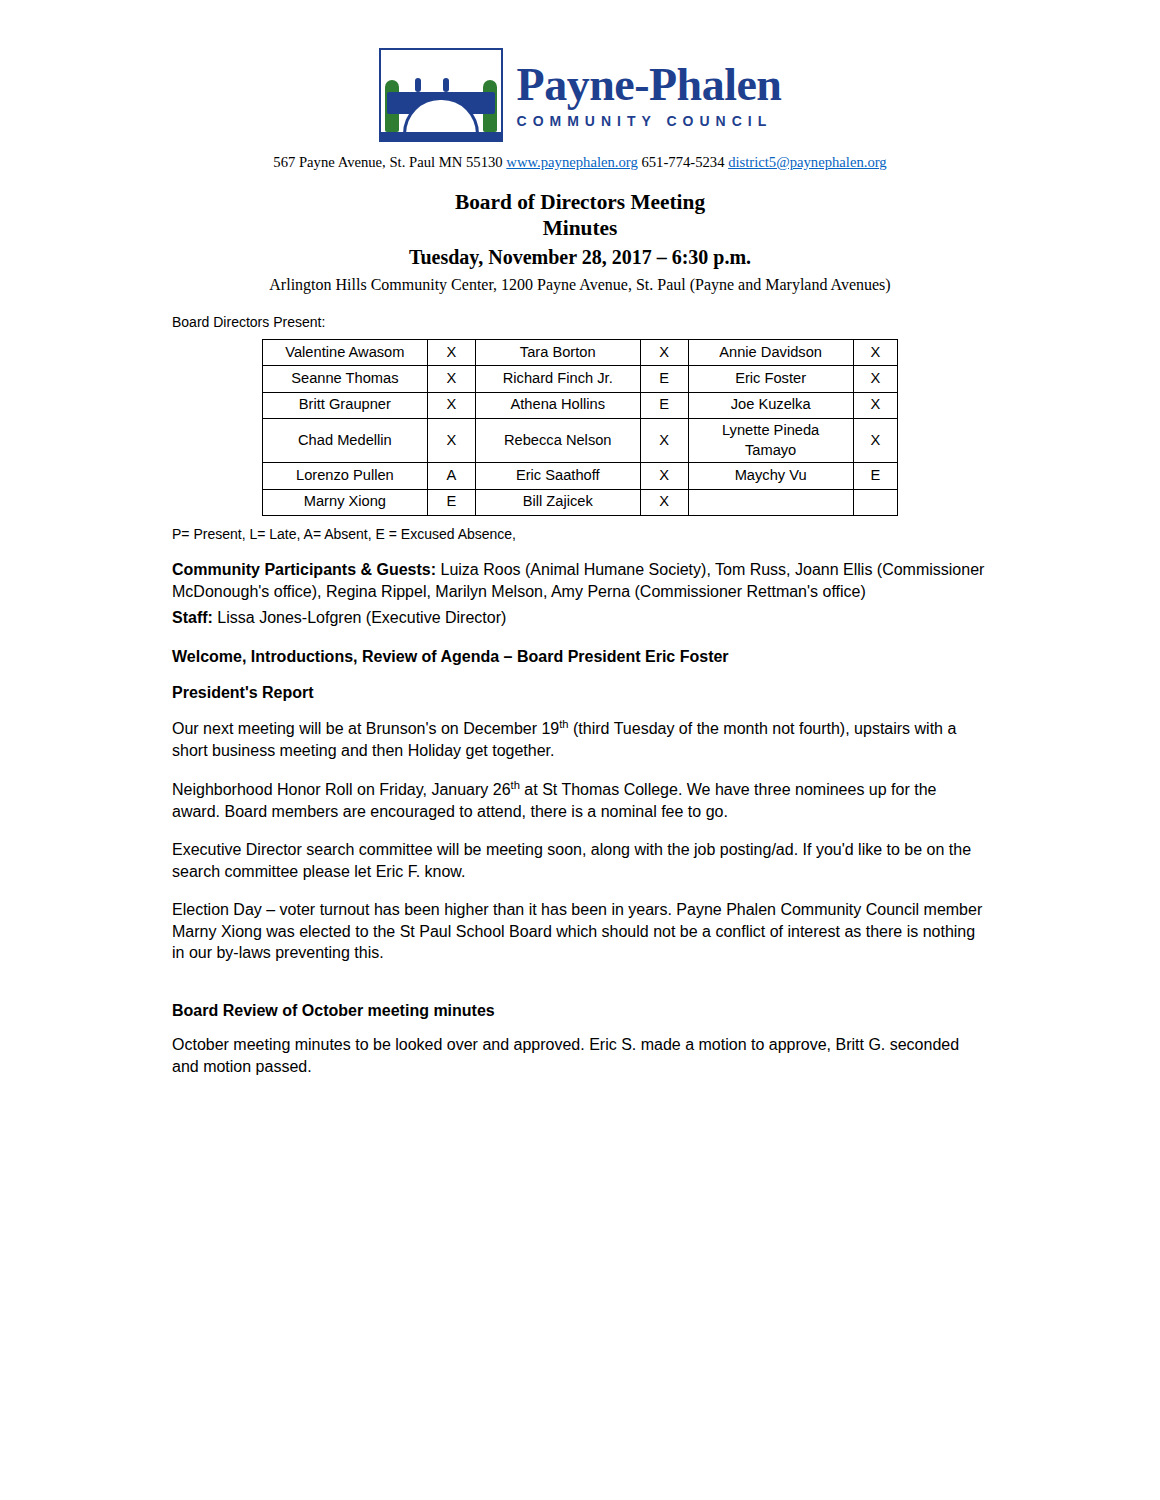Payne-Phalen
COMMUNITY COUNCIL
567 Payne Avenue, St. Paul MN 55130 www.paynephalen.org 651-774-5234 district5@paynephalen.org
Board of Directors MeetingMinutes
Tuesday, November 28, 2017 – 6:30 p.m.
Arlington Hills Community Center, 1200 Payne Avenue, St. Paul (Payne and Maryland Avenues)
Board Directors Present:
| Valentine Awasom | X | Tara Borton | X | Annie Davidson | X |
| Seanne Thomas | X | Richard Finch Jr. | E | Eric Foster | X |
| Britt Graupner | X | Athena Hollins | E | Joe Kuzelka | X |
| Chad Medellin | X | Rebecca Nelson | X | Lynette Pineda Tamayo | X |
| Lorenzo Pullen | A | Eric Saathoff | X | Maychy Vu | E |
| Marny Xiong | E | Bill Zajicek | X | | |
P= Present, L= Late, A= Absent, E = Excused Absence,
Community Participants & Guests: Luiza Roos (Animal Humane Society), Tom Russ, Joann Ellis (Commissioner McDonough's office), Regina Rippel, Marilyn Melson, Amy Perna (Commissioner Rettman's office)
Staff: Lissa Jones-Lofgren (Executive Director)
Welcome, Introductions, Review of Agenda – Board President Eric Foster
President's Report
Our next meeting will be at Brunson's on December 19th (third Tuesday of the month not fourth), upstairs with a short business meeting and then Holiday get together.
Neighborhood Honor Roll on Friday, January 26th at St Thomas College. We have three nominees up for the award. Board members are encouraged to attend, there is a nominal fee to go.
Executive Director search committee will be meeting soon, along with the job posting/ad. If you'd like to be on the search committee please let Eric F. know.
Election Day – voter turnout has been higher than it has been in years. Payne Phalen Community Council member Marny Xiong was elected to the St Paul School Board which should not be a conflict of interest as there is nothing in our by-laws preventing this.
Board Review of October meeting minutes
October meeting minutes to be looked over and approved. Eric S. made a motion to approve, Britt G. seconded and motion passed.